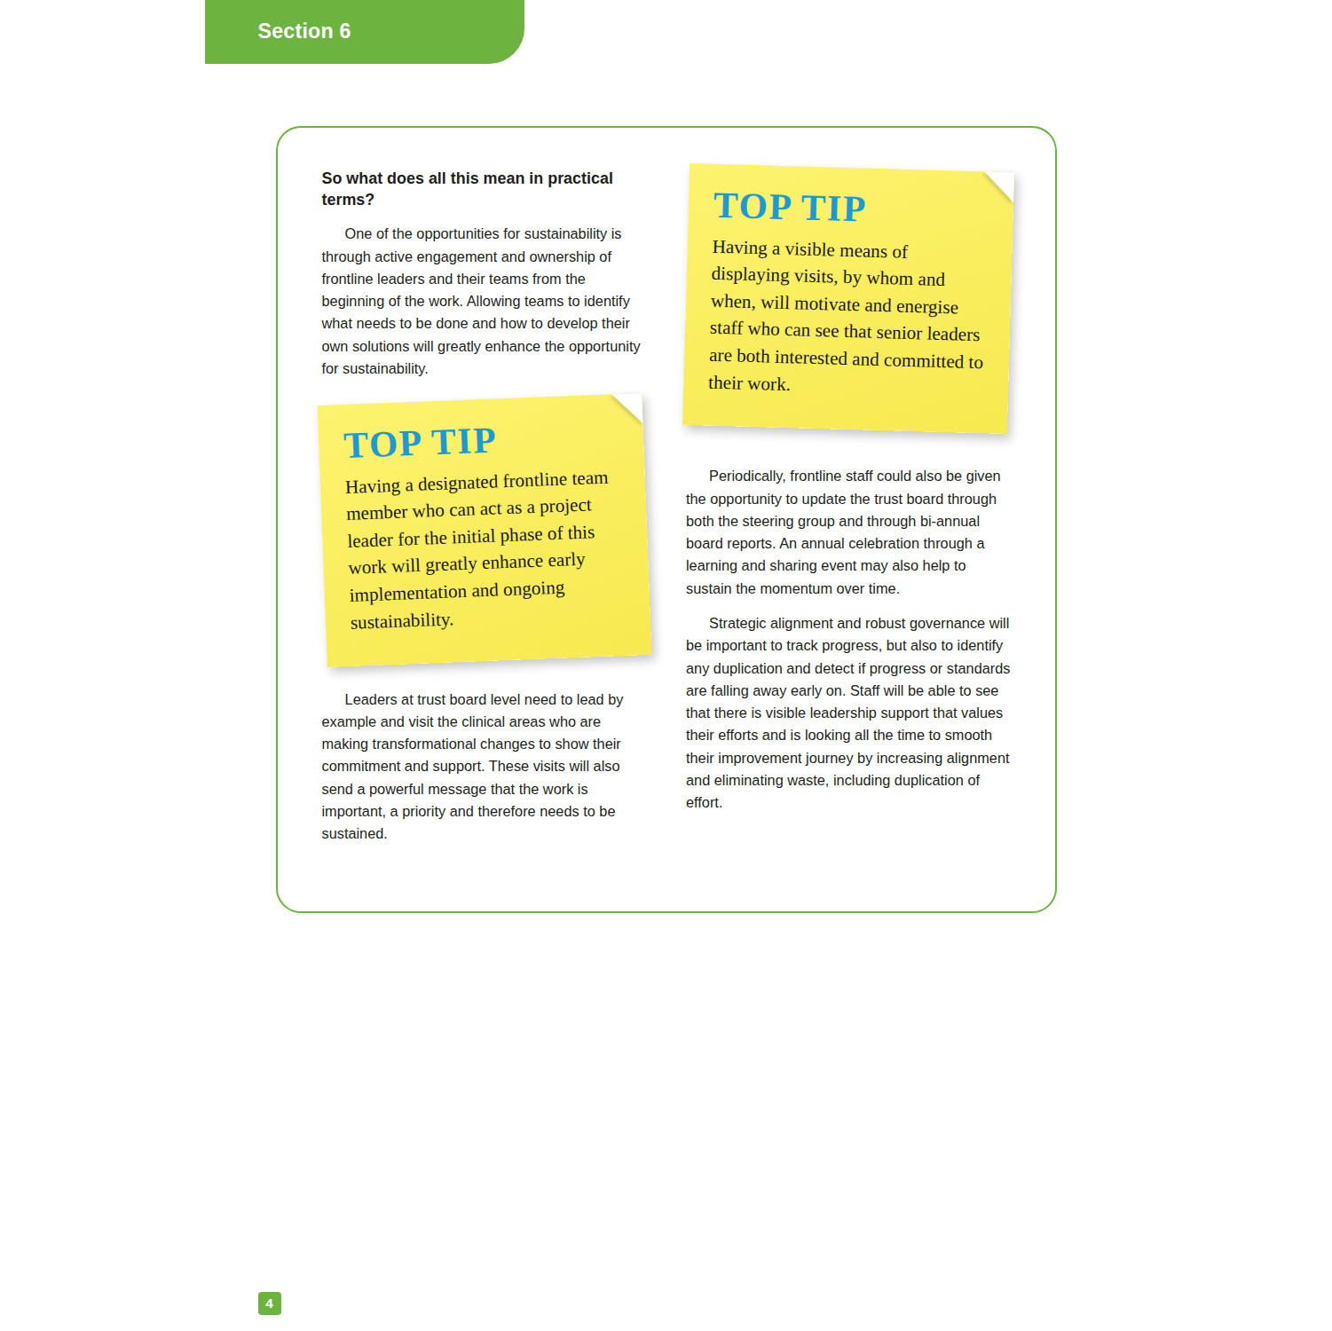Section 6
So what does all this mean in practical terms?
One of the opportunities for sustainability is through active engagement and ownership of frontline leaders and their teams from the beginning of the work. Allowing teams to identify what needs to be done and how to develop their own solutions will greatly enhance the opportunity for sustainability.
TOP TIP Having a designated frontline team member who can act as a project leader for the initial phase of this work will greatly enhance early implementation and ongoing sustainability.
Leaders at trust board level need to lead by example and visit the clinical areas who are making transformational changes to show their commitment and support. These visits will also send a powerful message that the work is important, a priority and therefore needs to be sustained.
TOP TIP Having a visible means of displaying visits, by whom and when, will motivate and energise staff who can see that senior leaders are both interested and committed to their work.
Periodically, frontline staff could also be given the opportunity to update the trust board through both the steering group and through bi-annual board reports. An annual celebration through a learning and sharing event may also help to sustain the momentum over time.
Strategic alignment and robust governance will be important to track progress, but also to identify any duplication and detect if progress or standards are falling away early on. Staff will be able to see that there is visible leadership support that values their efforts and is looking all the time to smooth their improvement journey by increasing alignment and eliminating waste, including duplication of effort.
4